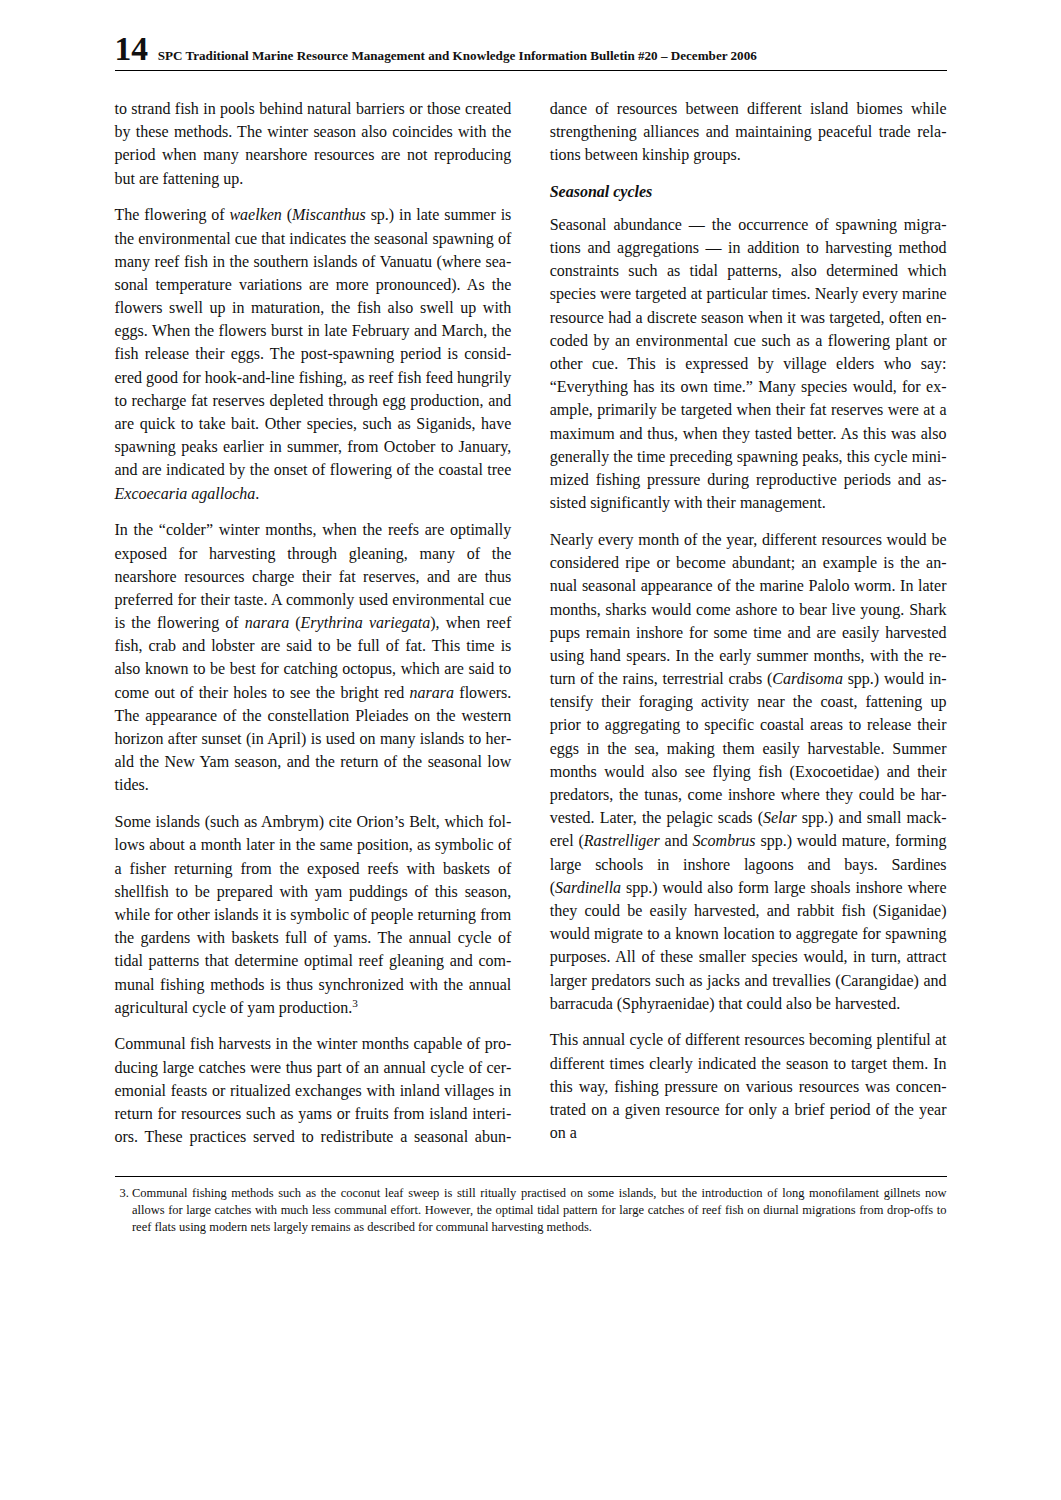14 SPC Traditional Marine Resource Management and Knowledge Information Bulletin #20 – December 2006
to strand fish in pools behind natural barriers or those created by these methods. The winter season also coincides with the period when many nearshore resources are not reproducing but are fattening up.
The flowering of waelken (Miscanthus sp.) in late summer is the environmental cue that indicates the seasonal spawning of many reef fish in the southern islands of Vanuatu (where seasonal temperature variations are more pronounced). As the flowers swell up in maturation, the fish also swell up with eggs. When the flowers burst in late February and March, the fish release their eggs. The post-spawning period is considered good for hook-and-line fishing, as reef fish feed hungrily to recharge fat reserves depleted through egg production, and are quick to take bait. Other species, such as Siganids, have spawning peaks earlier in summer, from October to January, and are indicated by the onset of flowering of the coastal tree Excoecaria agallocha.
In the “colder” winter months, when the reefs are optimally exposed for harvesting through gleaning, many of the nearshore resources charge their fat reserves, and are thus preferred for their taste. A commonly used environmental cue is the flowering of narara (Erythrina variegata), when reef fish, crab and lobster are said to be full of fat. This time is also known to be best for catching octopus, which are said to come out of their holes to see the bright red narara flowers. The appearance of the constellation Pleiades on the western horizon after sunset (in April) is used on many islands to herald the New Yam season, and the return of the seasonal low tides.
Some islands (such as Ambrym) cite Orion’s Belt, which follows about a month later in the same position, as symbolic of a fisher returning from the exposed reefs with baskets of shellfish to be prepared with yam puddings of this season, while for other islands it is symbolic of people returning from the gardens with baskets full of yams. The annual cycle of tidal patterns that determine optimal reef gleaning and communal fishing methods is thus synchronized with the annual agricultural cycle of yam production.3
Communal fish harvests in the winter months capable of producing large catches were thus part of an annual cycle of ceremonial feasts or ritualized exchanges with inland villages in return for resources such as yams or fruits from island interiors. These practices served to redistribute a seasonal abundance of resources between different island biomes while strengthening alliances and maintaining peaceful trade relations between kinship groups.
Seasonal cycles
Seasonal abundance — the occurrence of spawning migrations and aggregations — in addition to harvesting method constraints such as tidal patterns, also determined which species were targeted at particular times. Nearly every marine resource had a discrete season when it was targeted, often encoded by an environmental cue such as a flowering plant or other cue. This is expressed by village elders who say: “Everything has its own time.” Many species would, for example, primarily be targeted when their fat reserves were at a maximum and thus, when they tasted better. As this was also generally the time preceding spawning peaks, this cycle minimized fishing pressure during reproductive periods and assisted significantly with their management.
Nearly every month of the year, different resources would be considered ripe or become abundant; an example is the annual seasonal appearance of the marine Palolo worm. In later months, sharks would come ashore to bear live young. Shark pups remain inshore for some time and are easily harvested using hand spears. In the early summer months, with the return of the rains, terrestrial crabs (Cardisoma spp.) would intensify their foraging activity near the coast, fattening up prior to aggregating to specific coastal areas to release their eggs in the sea, making them easily harvestable. Summer months would also see flying fish (Exocoetidae) and their predators, the tunas, come inshore where they could be harvested. Later, the pelagic scads (Selar spp.) and small mackerel (Rastrelliger and Scombrus spp.) would mature, forming large schools in inshore lagoons and bays. Sardines (Sardinella spp.) would also form large shoals inshore where they could be easily harvested, and rabbit fish (Siganidae) would migrate to a known location to aggregate for spawning purposes. All of these smaller species would, in turn, attract larger predators such as jacks and trevallies (Carangidae) and barracuda (Sphyraenidae) that could also be harvested.
This annual cycle of different resources becoming plentiful at different times clearly indicated the season to target them. In this way, fishing pressure on various resources was concentrated on a given resource for only a brief period of the year on a
Communal fishing methods such as the coconut leaf sweep is still ritually practised on some islands, but the introduction of long monofilament gillnets now allows for large catches with much less communal effort. However, the optimal tidal pattern for large catches of reef fish on diurnal migrations from drop-offs to reef flats using modern nets largely remains as described for communal harvesting methods.